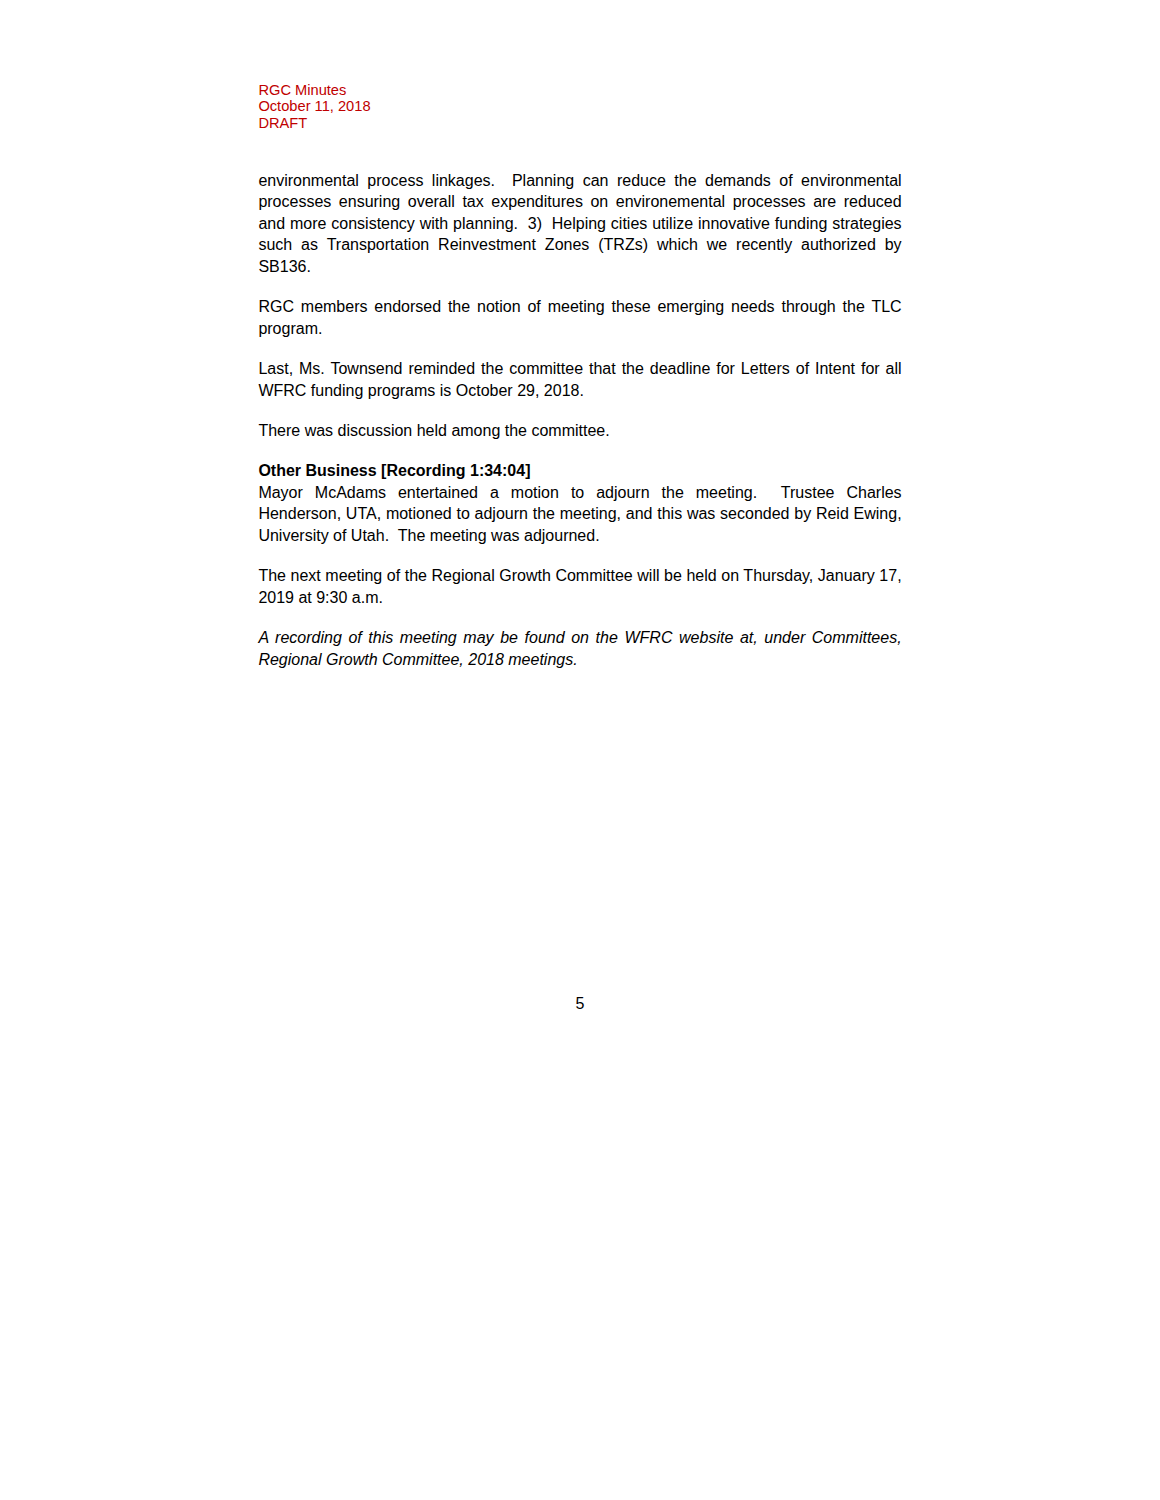RGC Minutes
October 11, 2018
DRAFT
environmental process linkages. Planning can reduce the demands of environmental processes ensuring overall tax expenditures on environemental processes are reduced and more consistency with planning. 3) Helping cities utilize innovative funding strategies such as Transportation Reinvestment Zones (TRZs) which we recently authorized by SB136.
RGC members endorsed the notion of meeting these emerging needs through the TLC program.
Last, Ms. Townsend reminded the committee that the deadline for Letters of Intent for all WFRC funding programs is October 29, 2018.
There was discussion held among the committee.
Other Business [Recording 1:34:04]
Mayor McAdams entertained a motion to adjourn the meeting. Trustee Charles Henderson, UTA, motioned to adjourn the meeting, and this was seconded by Reid Ewing, University of Utah. The meeting was adjourned.
The next meeting of the Regional Growth Committee will be held on Thursday, January 17, 2019 at 9:30 a.m.
A recording of this meeting may be found on the WFRC website at, under Committees, Regional Growth Committee, 2018 meetings.
5